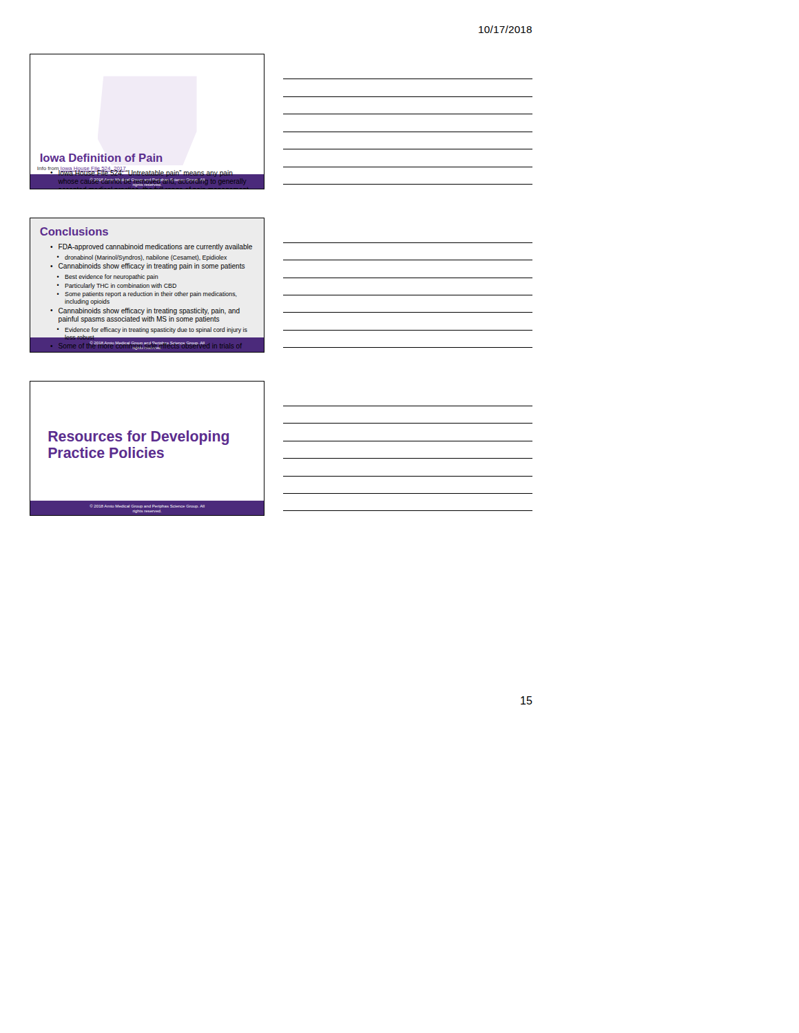10/17/2018
Iowa Definition of Pain
Iowa House File 524: “Untreatable pain” means any pain whose cause cannot be removed and, according to generally accepted medical practice, the full range of pain management modalities appropriate for the patient has been used without adequate result or with intolerable side effects.
Note than severe or chronic pain associated with cancer or terminal illness are separate qualifying conditions
Info from Iowa House File 524, 2017
© 2018 Amto Medical Group and Periphas Science Group. All
rights reserved.
Conclusions
FDA-approved cannabinoid medications are currently available
dronabinol (Marinol/Syndros), nabilone (Cesamet), Epidiolex
Cannabinoids show efficacy in treating pain in some patients
Best evidence for neuropathic pain
Particularly THC in combination with CBD
Some patients report a reduction in their other pain medications, including opioids
Cannabinoids show efficacy in treating spasticity, pain, and painful spasms associated with MS in some patients
Evidence for efficacy in treating spasticity due to spinal cord injury is less robust
Some of the more common side effects observed in trials of cannabis include dizziness, dry mouth, drowsiness
There are contraindications for treatment with cannabinoids, in particular THC, that include heart conditions, history of certain psychological problems, substance abuse, and pregnancy/breastfeeding
Other risks include dependence, cannabinoid hyperemesis syndrome, THC overdose
Untreatable pain and pain associated with cancer or terminal illness are qualifying conditions under the Medical Cannabidiol Act (Iowa)
© 2018 Amto Medical Group and Periphas Science Group. All
rights reserved.
Resources for Developing
Practice Policies
© 2018 Amto Medical Group and Periphas Science Group. All
rights reserved.
15